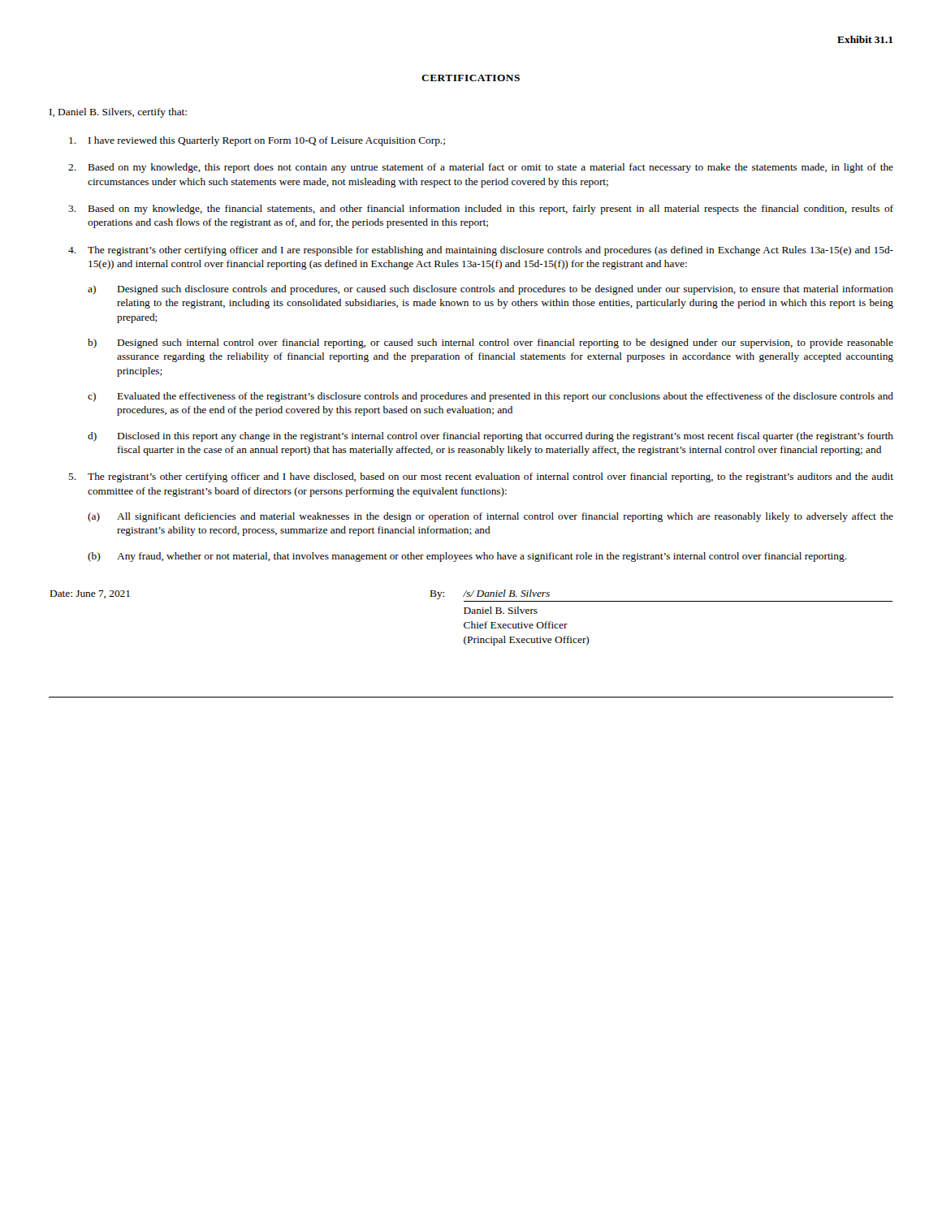Exhibit 31.1
CERTIFICATIONS
I, Daniel B. Silvers, certify that:
I have reviewed this Quarterly Report on Form 10-Q of Leisure Acquisition Corp.;
Based on my knowledge, this report does not contain any untrue statement of a material fact or omit to state a material fact necessary to make the statements made, in light of the circumstances under which such statements were made, not misleading with respect to the period covered by this report;
Based on my knowledge, the financial statements, and other financial information included in this report, fairly present in all material respects the financial condition, results of operations and cash flows of the registrant as of, and for, the periods presented in this report;
The registrant’s other certifying officer and I are responsible for establishing and maintaining disclosure controls and procedures (as defined in Exchange Act Rules 13a-15(e) and 15d-15(e)) and internal control over financial reporting (as defined in Exchange Act Rules 13a-15(f) and 15d-15(f)) for the registrant and have:
Designed such disclosure controls and procedures, or caused such disclosure controls and procedures to be designed under our supervision, to ensure that material information relating to the registrant, including its consolidated subsidiaries, is made known to us by others within those entities, particularly during the period in which this report is being prepared;
Designed such internal control over financial reporting, or caused such internal control over financial reporting to be designed under our supervision, to provide reasonable assurance regarding the reliability of financial reporting and the preparation of financial statements for external purposes in accordance with generally accepted accounting principles;
Evaluated the effectiveness of the registrant’s disclosure controls and procedures and presented in this report our conclusions about the effectiveness of the disclosure controls and procedures, as of the end of the period covered by this report based on such evaluation; and
Disclosed in this report any change in the registrant’s internal control over financial reporting that occurred during the registrant’s most recent fiscal quarter (the registrant’s fourth fiscal quarter in the case of an annual report) that has materially affected, or is reasonably likely to materially affect, the registrant’s internal control over financial reporting; and
The registrant’s other certifying officer and I have disclosed, based on our most recent evaluation of internal control over financial reporting, to the registrant’s auditors and the audit committee of the registrant’s board of directors (or persons performing the equivalent functions):
All significant deficiencies and material weaknesses in the design or operation of internal control over financial reporting which are reasonably likely to adversely affect the registrant’s ability to record, process, summarize and report financial information; and
Any fraud, whether or not material, that involves management or other employees who have a significant role in the registrant’s internal control over financial reporting.
| Date: June 7, 2021 | By: | /s/ Daniel B. Silvers Daniel B. Silvers Chief Executive Officer (Principal Executive Officer) |